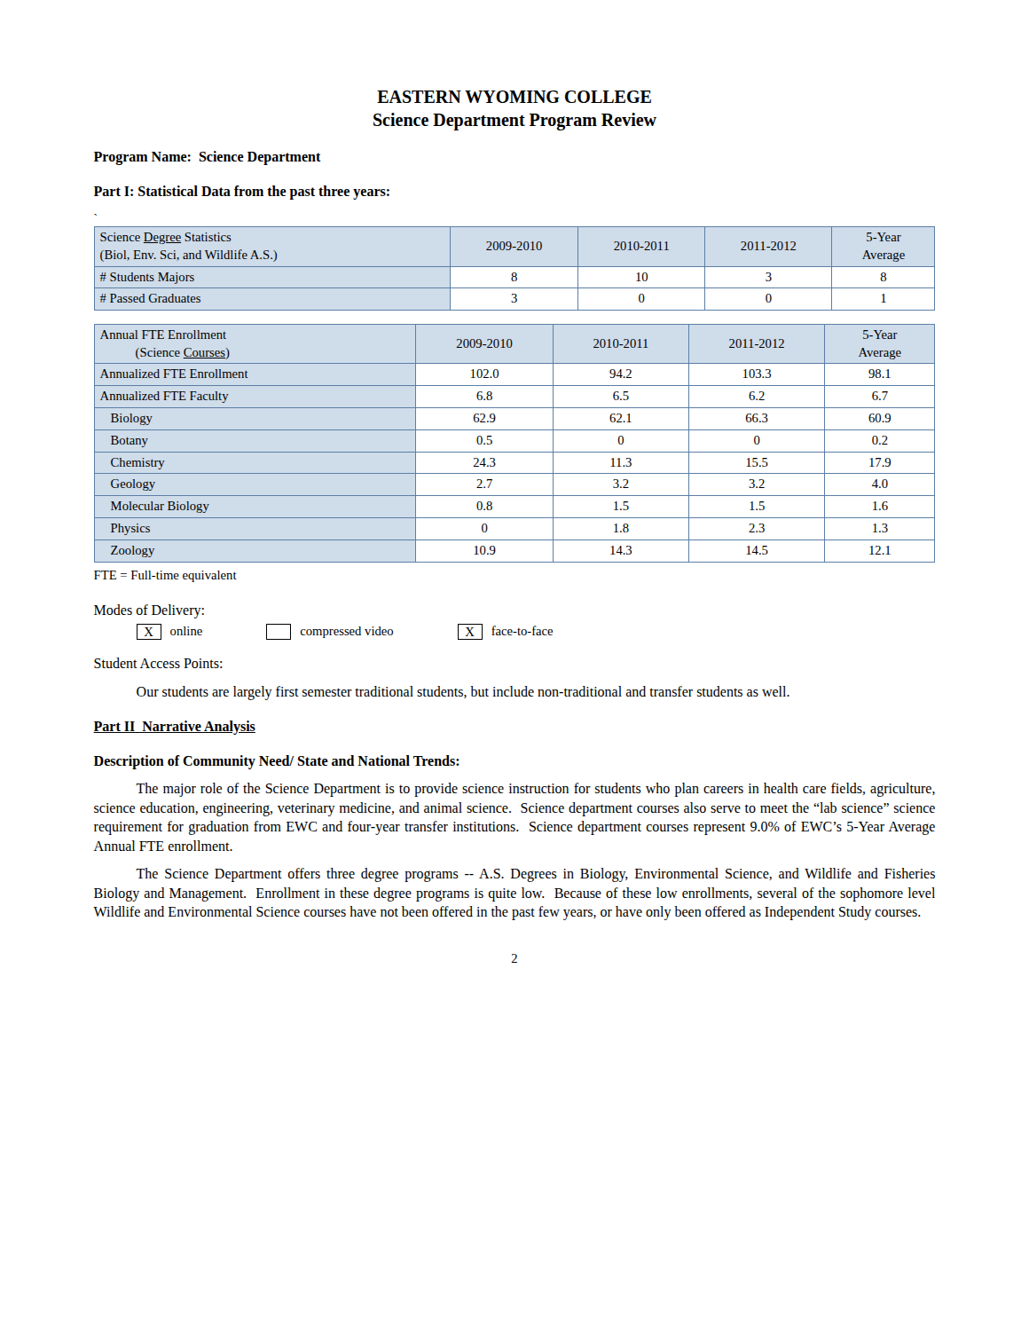EASTERN WYOMING COLLEGEScience Department Program Review
Program Name: Science Department
Part I: Statistical Data from the past three years:
`
| Science Degree Statistics (Biol, Env. Sci, and Wildlife A.S.) | 2009-2010 | 2010-2011 | 2011-2012 | 5-Year Average |
| --- | --- | --- | --- | --- |
| # Students Majors | 8 | 10 | 3 | 8 |
| # Passed Graduates | 3 | 0 | 0 | 1 |
| Annual FTE Enrollment (Science Courses ) | 2009-2010 | 2010-2011 | 2011-2012 | 5-Year Average |
| --- | --- | --- | --- | --- |
| Annualized FTE Enrollment | 102.0 | 94.2 | 103.3 | 98.1 |
| Annualized FTE Faculty | 6.8 | 6.5 | 6.2 | 6.7 |
| Biology | 62.9 | 62.1 | 66.3 | 60.9 |
| Botany | 0.5 | 0 | 0 | 0.2 |
| Chemistry | 24.3 | 11.3 | 15.5 | 17.9 |
| Geology | 2.7 | 3.2 | 3.2 | 4.0 |
| Molecular Biology | 0.8 | 1.5 | 1.5 | 1.6 |
| Physics | 0 | 1.8 | 2.3 | 1.3 |
| Zoology | 10.9 | 14.3 | 14.5 | 12.1 |
FTE = Full-time equivalent
Modes of Delivery:
X online compressed video X face-to-face
Student Access Points:
Our students are largely first semester traditional students, but include non-traditional and transfer students as well.
Part II Narrative Analysis
Description of Community Need/ State and National Trends:
The major role of the Science Department is to provide science instruction for students who plan careers in health care fields, agriculture, science education, engineering, veterinary medicine, and animal science. Science department courses also serve to meet the “lab science” science requirement for graduation from EWC and four-year transfer institutions. Science department courses represent 9.0% of EWC’s 5-Year Average Annual FTE enrollment.
The Science Department offers three degree programs -- A.S. Degrees in Biology, Environmental Science, and Wildlife and Fisheries Biology and Management. Enrollment in these degree programs is quite low. Because of these low enrollments, several of the sophomore level Wildlife and Environmental Science courses have not been offered in the past few years, or have only been offered as Independent Study courses.
2